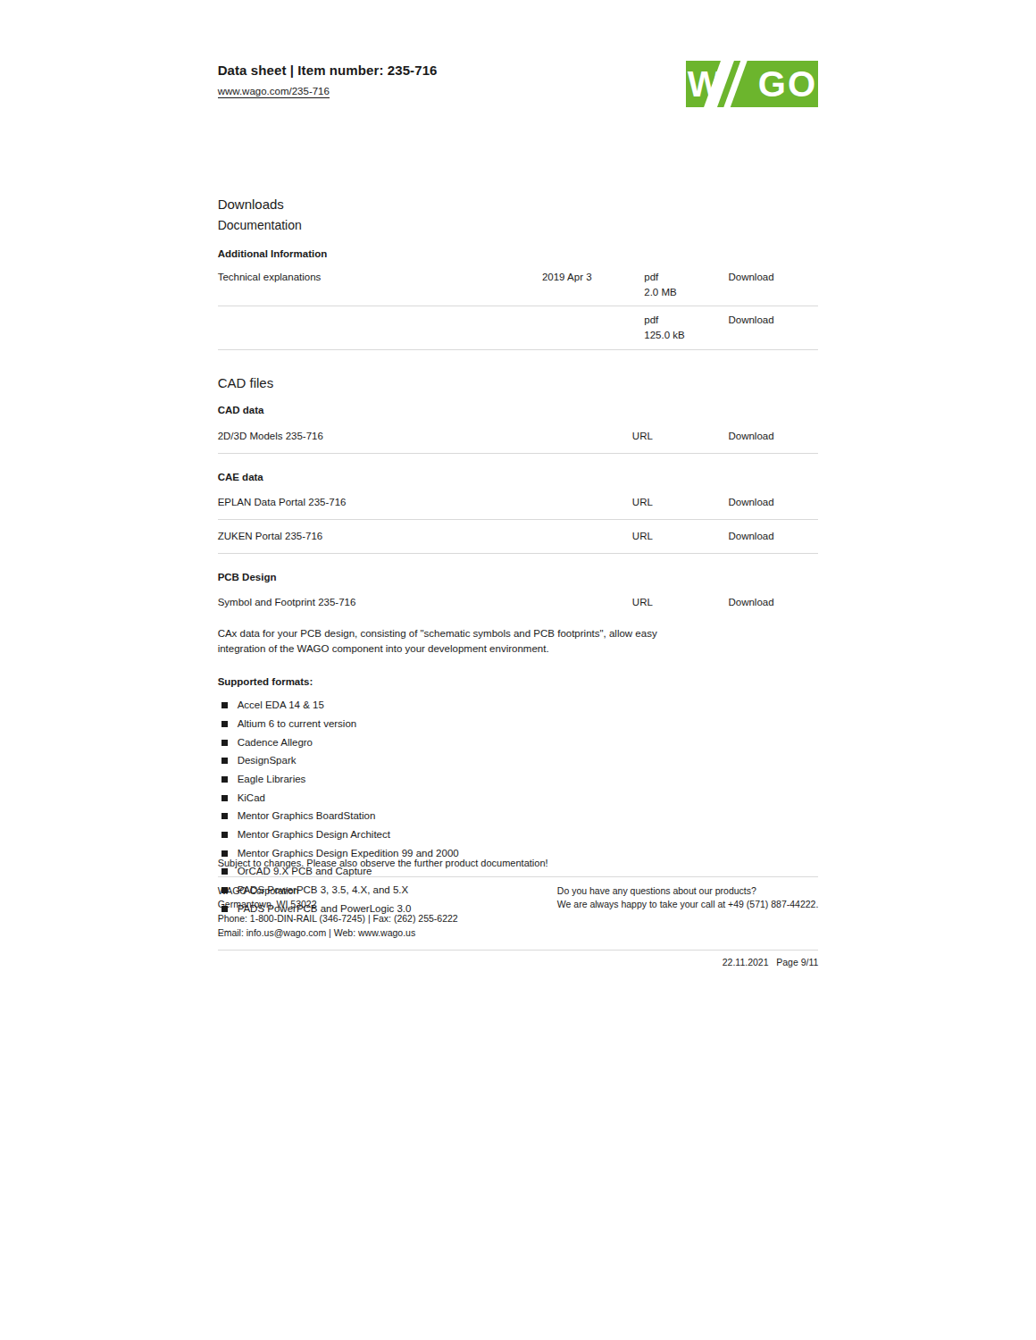Data sheet | Item number: 235-716
www.wago.com/235-716
W GO
Downloads
Documentation
Additional Information
| Technical explanations | 2019 Apr 3 | pdf 2.0 MB | Download |
| | | pdf 125.0 kB | Download |
CAD files
CAD data
| 2D/3D Models 235-716 | URL | Download |
CAE data
| EPLAN Data Portal 235-716 | URL | Download |
| ZUKEN Portal 235-716 | URL | Download |
PCB Design
| Symbol and Footprint 235-716 | URL | Download |
CAx data for your PCB design, consisting of "schematic symbols and PCB footprints", allow easy integration of the WAGO component into your development environment.
Supported formats:
Accel EDA 14 & 15
Altium 6 to current version
Cadence Allegro
DesignSpark
Eagle Libraries
KiCad
Mentor Graphics BoardStation
Mentor Graphics Design Architect
Mentor Graphics Design Expedition 99 and 2000
OrCAD 9.X PCB and Capture
PADS PowerPCB 3, 3.5, 4.X, and 5.X
PADS PowerPCB and PowerLogic 3.0
…
Subject to changes. Please also observe the further product documentation!
WAGO Corporation
Germantown, WI 53022
Phone: 1-800-DIN-RAIL (346-7245) | Fax: (262) 255-6222
Email: info.us@wago.com | Web: www.wago.us
Do you have any questions about our products?
We are always happy to take your call at +49 (571) 887-44222.
22.11.2021 Page 9/11